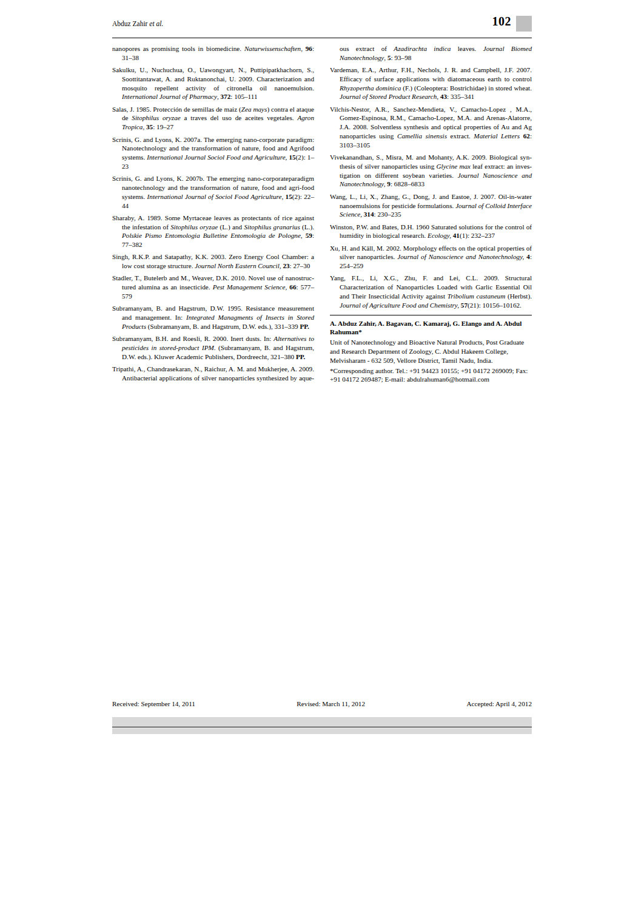Abduz Zahir et al.
102
nanopores as promising tools in biomedicine. Naturwissenschaften, 96: 31–38
Sakulku, U., Nuchuchua, O., Uawongyart, N., Puttipipatkhachorn, S., Soottitantawat, A. and Ruktanonchai, U. 2009. Characterization and mosquito repellent activity of citronella oil nanoemulsion. International Journal of Pharmacy, 372: 105–111
Salas, J. 1985. Protección de semillas de maiz (Zea mays) contra el ataque de Sitophilus oryzae a traves del uso de aceites vegetales. Agron Tropica, 35: 19–27
Scrinis, G. and Lyons, K. 2007a. The emerging nano-corporate paradigm: Nanotechnology and the transformation of nature, food and Agrifood systems. International Journal Sociol Food and Agriculture, 15(2): 1–23
Scrinis, G. and Lyons, K. 2007b. The emerging nano-corporateparadigm nanotechnology and the transformation of nature, food and agri-food systems. International Journal of Sociol Food Agriculture, 15(2): 22–44
Sharaby, A. 1989. Some Myrtaceae leaves as protectants of rice against the infestation of Sitophilus oryzae (L.) and Sitophilus granarius (L.). Polskie Pismo Entomologia Bulletine Entomologia de Pologne, 59: 77–382
Singh, R.K.P. and Satapathy, K.K. 2003. Zero Energy Cool Chamber: a low cost storage structure. Journal North Eastern Council, 23: 27–30
Stadler, T., Butelerb and M., Weaver, D.K. 2010. Novel use of nanostructured alumina as an insecticide. Pest Management Science, 66: 577–579
Subramanyam, B. and Hagstrum, D.W. 1995. Resistance measurement and management. In: Integrated Managments of Insects in Stored Products (Subramanyam, B. and Hagstrum, D.W. eds.), 331–339 PP.
Subramanyam, B.H. and Roesli, R. 2000. Inert dusts. In: Alternatives to pesticides in stored-product IPM. (Subramanyam, B. and Hagstrum, D.W. eds.). Kluwer Academic Publishers, Dordreecht, 321–380 PP.
Tripathi, A., Chandrasekaran, N., Raichur, A. M. and Mukherjee, A. 2009. Antibacterial applications of silver nanoparticles synthesized by aqueous extract of Azadirachta indica leaves. Journal Biomed Nanotechnology, 5: 93–98
Vardeman, E.A., Arthur, F.H., Nechols, J. R. and Campbell, J.F. 2007. Efficacy of surface applications with diatomaceous earth to control Rhyzopertha dominica (F.) (Coleoptera: Bostrichidae) in stored wheat. Journal of Stored Product Research, 43: 335–341
Vilchis-Nestor, A.R., Sanchez-Mendieta, V., Camacho-Lopez , M.A., Gomez-Espinosa, R.M., Camacho-Lopez, M.A. and Arenas-Alatorre, J.A. 2008. Solventless synthesis and optical properties of Au and Ag nanoparticles using Camellia sinensis extract. Material Letters 62: 3103–3105
Vivekanandhan, S., Misra, M. and Mohanty, A.K. 2009. Biological synthesis of silver nanoparticles using Glycine max leaf extract: an investigation on different soybean varieties. Journal Nanoscience and Nanotechnology, 9: 6828–6833
Wang, L., Li, X., Zhang, G., Dong, J. and Eastoe, J. 2007. Oil-in-water nanoemulsions for pesticide formulations. Journal of Colloid Interface Science, 314: 230–235
Winston, P.W. and Bates, D.H. 1960 Saturated solutions for the control of humidity in biological research. Ecology, 41(1): 232–237
Xu, H. and Käll, M. 2002. Morphology effects on the optical properties of silver nanoparticles. Journal of Nanoscience and Nanotechnology, 4: 254–259
Yang, F.L., Li, X.G., Zhu, F. and Lei, C.L. 2009. Structural Characterization of Nanoparticles Loaded with Garlic Essential Oil and Their Insecticidal Activity against Tribolium castaneum (Herbst). Journal of Agriculture Food and Chemistry, 57(21): 10156–10162.
A. Abduz Zahir, A. Bagavan, C. Kamaraj, G. Elango and A. Abdul Rahuman*
Unit of Nanotechnology and Bioactive Natural Products, Post Graduate and Research Department of Zoology, C. Abdul Hakeem College, Melvisharam - 632 509, Vellore District, Tamil Nadu, India.
*Corresponding author. Tel.: +91 94423 10155; +91 04172 269009; Fax: +91 04172 269487; E-mail: abdulrahuman6@hotmail.com
Received: September 14, 2011 Revised: March 11, 2012 Accepted: April 4, 2012